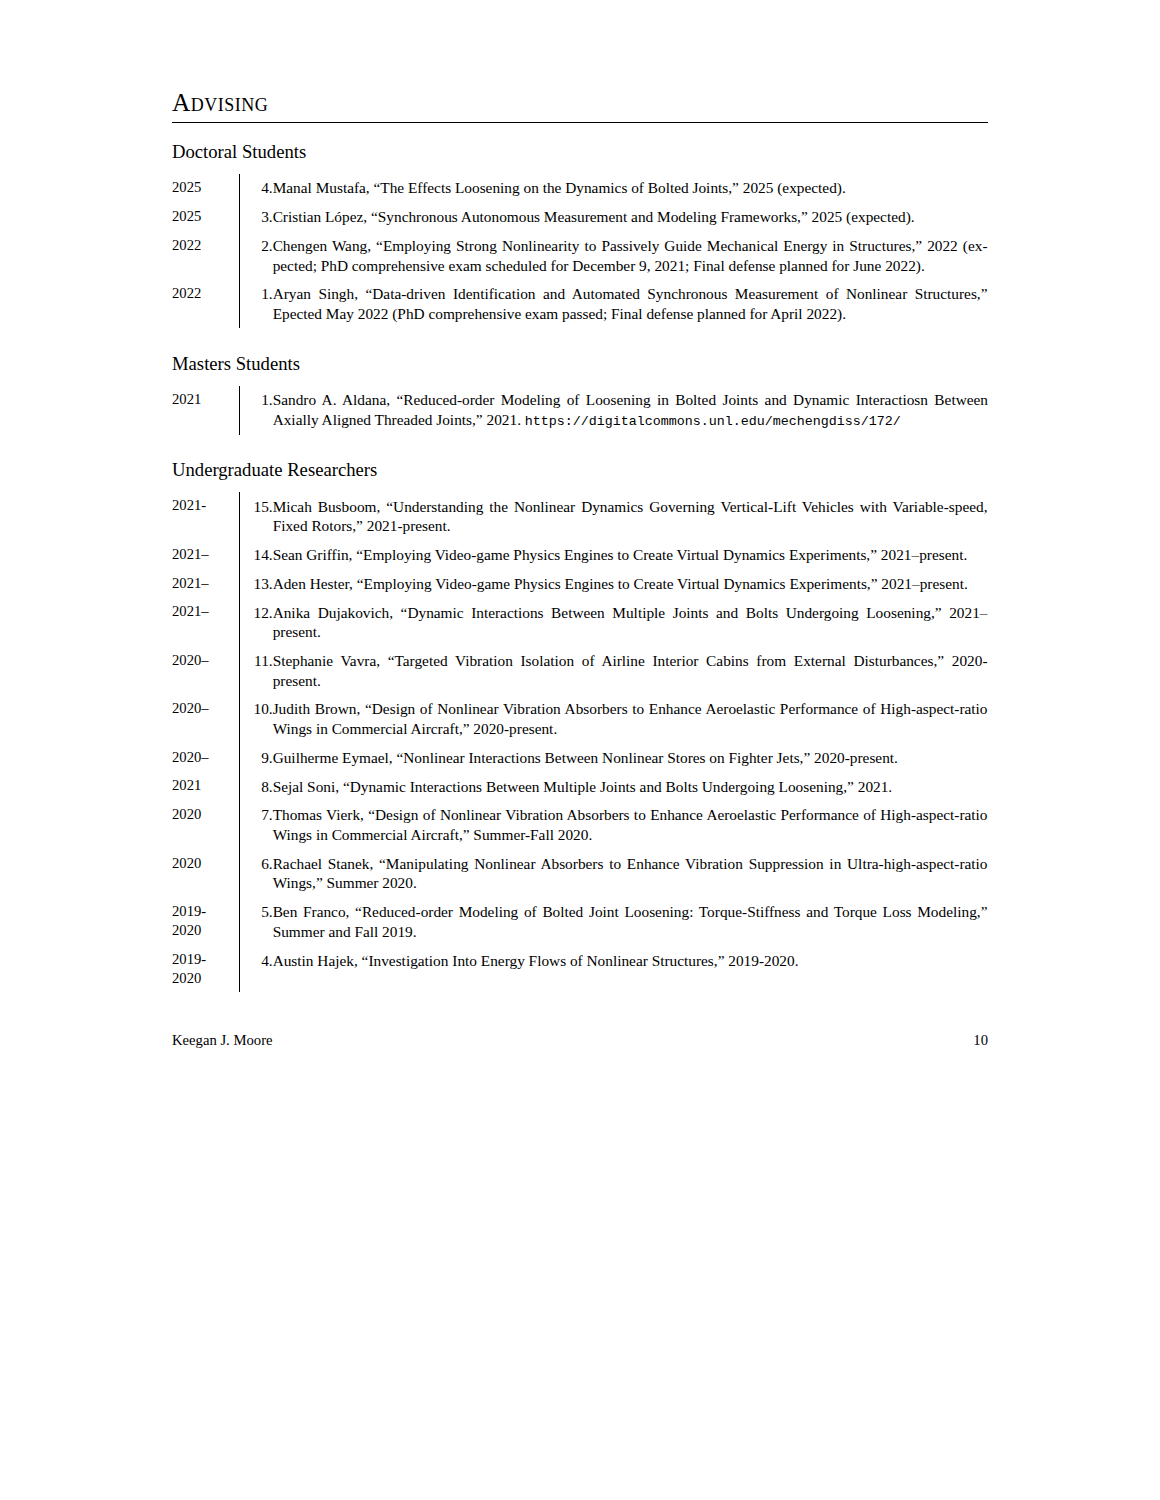Advising
Doctoral Students
| 2025 | | 4. | Manal Mustafa, “The Effects Loosening on the Dynamics of Bolted Joints,” 2025 (expected). |
| 2025 | | 3. | Cristian López, “Synchronous Autonomous Measurement and Modeling Frameworks,” 2025 (expected). |
| 2022 | | 2. | Chengen Wang, “Employing Strong Nonlinearity to Passively Guide Mechanical Energy in Structures,” 2022 (expected; PhD comprehensive exam scheduled for December 9, 2021; Final defense planned for June 2022). |
| 2022 | | 1. | Aryan Singh, “Data-driven Identification and Automated Synchronous Measurement of Nonlinear Structures,” Epected May 2022 (PhD comprehensive exam passed; Final defense planned for April 2022). |
Masters Students
| 2021 | | 1. | Sandro A. Aldana, “Reduced-order Modeling of Loosening in Bolted Joints and Dynamic Interactiosn Between Axially Aligned Threaded Joints,” 2021. https://digitalcommons.unl.edu/mechengdiss/172/ |
Undergraduate Researchers
| 2021- | | 15. | Micah Busboom, “Understanding the Nonlinear Dynamics Governing Vertical-Lift Vehicles with Variable-speed, Fixed Rotors,” 2021-present. |
| 2021– | | 14. | Sean Griffin, “Employing Video-game Physics Engines to Create Virtual Dynamics Experiments,” 2021–present. |
| 2021– | | 13. | Aden Hester, “Employing Video-game Physics Engines to Create Virtual Dynamics Experiments,” 2021–present. |
| 2021– | | 12. | Anika Dujakovich, “Dynamic Interactions Between Multiple Joints and Bolts Undergoing Loosening,” 2021–present. |
| 2020– | | 11. | Stephanie Vavra, “Targeted Vibration Isolation of Airline Interior Cabins from External Disturbances,” 2020-present. |
| 2020– | | 10. | Judith Brown, “Design of Nonlinear Vibration Absorbers to Enhance Aeroelastic Performance of High-aspect-ratio Wings in Commercial Aircraft,” 2020-present. |
| 2020– | | 9. | Guilherme Eymael, “Nonlinear Interactions Between Nonlinear Stores on Fighter Jets,” 2020-present. |
| 2021 | | 8. | Sejal Soni, “Dynamic Interactions Between Multiple Joints and Bolts Undergoing Loosening,” 2021. |
| 2020 | | 7. | Thomas Vierk, “Design of Nonlinear Vibration Absorbers to Enhance Aeroelastic Performance of High-aspect-ratio Wings in Commercial Aircraft,” Summer-Fall 2020. |
| 2020 | | 6. | Rachael Stanek, “Manipulating Nonlinear Absorbers to Enhance Vibration Suppression in Ultra-high-aspect-ratio Wings,” Summer 2020. |
| 2019- 2020 | | 5. | Ben Franco, “Reduced-order Modeling of Bolted Joint Loosening: Torque-Stiffness and Torque Loss Modeling,” Summer and Fall 2019. |
| 2019- 2020 | | 4. | Austin Hajek, “Investigation Into Energy Flows of Nonlinear Structures,” 2019-2020. |
Keegan J. Moore 10